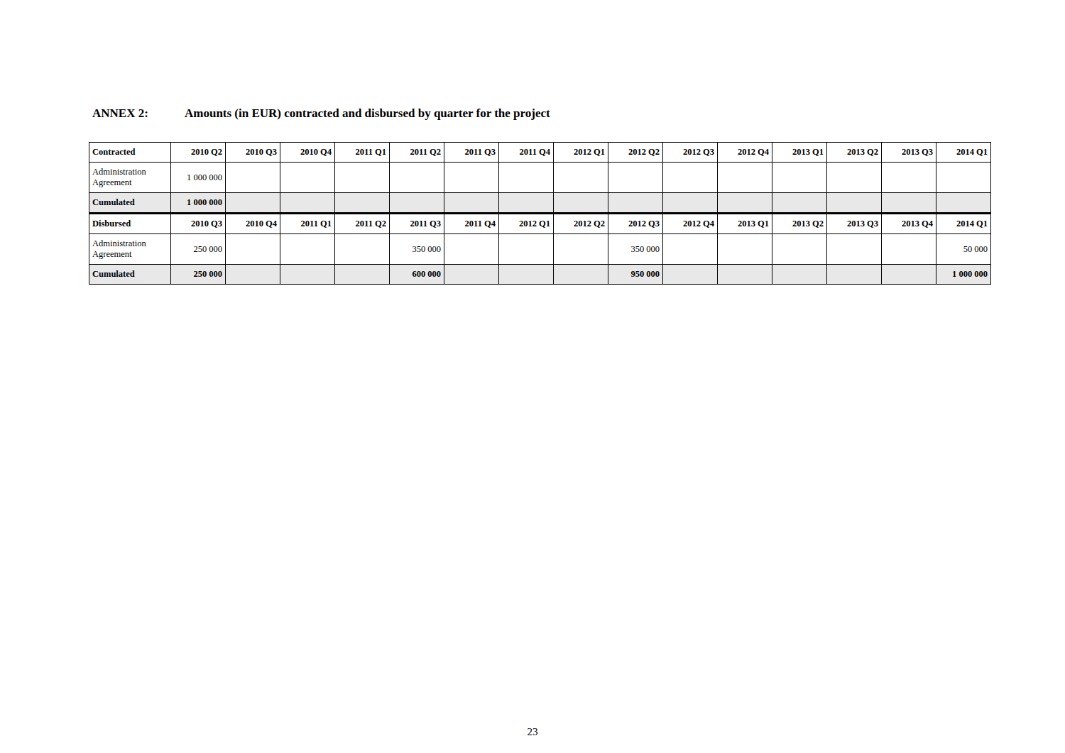ANNEX 2: Amounts (in EUR) contracted and disbursed by quarter for the project
| Contracted | 2010 Q2 | 2010 Q3 | 2010 Q4 | 2011 Q1 | 2011 Q2 | 2011 Q3 | 2011 Q4 | 2012 Q1 | 2012 Q2 | 2012 Q3 | 2012 Q4 | 2013 Q1 | 2013 Q2 | 2013 Q3 | 2014 Q1 |
| --- | --- | --- | --- | --- | --- | --- | --- | --- | --- | --- | --- | --- | --- | --- | --- |
| Administration Agreement | 1 000 000 | | | | | | | | | | | | | | |
| Cumulated | 1 000 000 | | | | | | | | | | | | | | |
| Disbursed | 2010 Q3 | 2010 Q4 | 2011 Q1 | 2011 Q2 | 2011 Q3 | 2011 Q4 | 2012 Q1 | 2012 Q2 | 2012 Q3 | 2012 Q4 | 2013 Q1 | 2013 Q2 | 2013 Q3 | 2013 Q4 | 2014 Q1 |
| Administration Agreement | 250 000 | | | | 350 000 | | | | 350 000 | | | | | | 50 000 |
| Cumulated | 250 000 | | | | 600 000 | | | | 950 000 | | | | | | 1 000 000 |
23